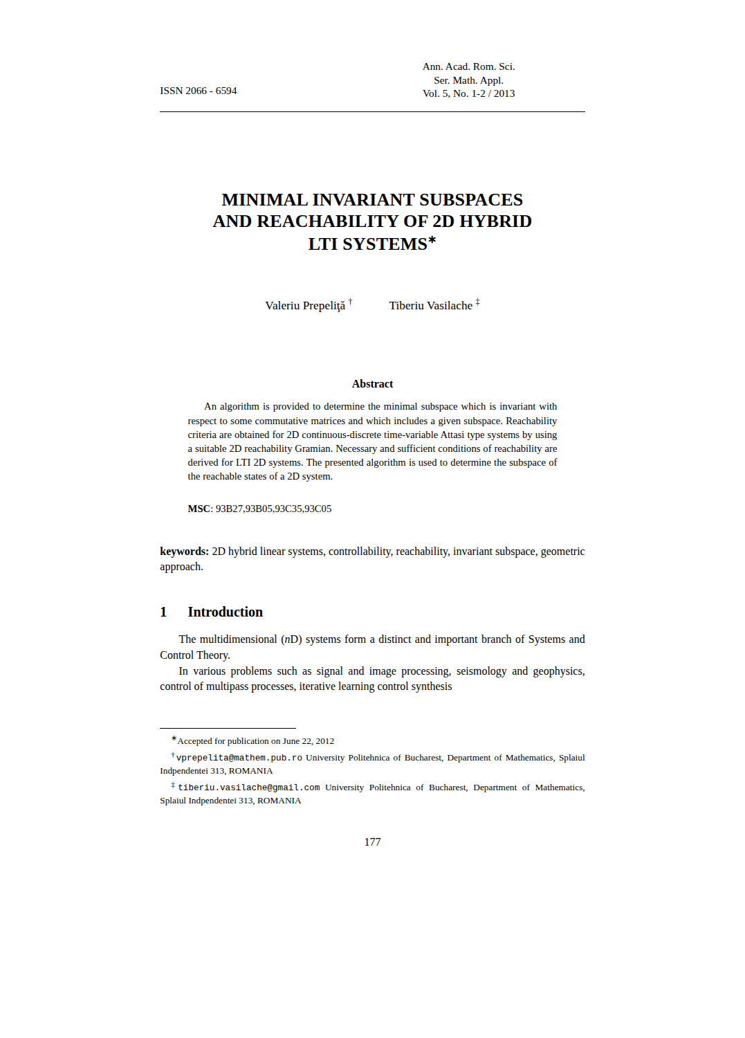| ISSN 2066 - 6594 | Ann. Acad. Rom. Sci. Ser. Math. Appl. Vol. 5, No. 1-2 / 2013 |
MINIMAL INVARIANT SUBSPACES
AND REACHABILITY OF 2D HYBRID
LTI SYSTEMS∗
Valeriu Prepeliţă † Tiberiu Vasilache ‡
Abstract
An algorithm is provided to determine the minimal subspace which is invariant with respect to some commutative matrices and which includes a given subspace. Reachability criteria are obtained for 2D continuous-discrete time-variable Attasi type systems by using a suitable 2D reachability Gramian. Necessary and sufficient conditions of reachability are derived for LTI 2D systems. The presented algorithm is used to determine the subspace of the reachable states of a 2D system.
MSC: 93B27,93B05,93C35,93C05
keywords: 2D hybrid linear systems, controllability, reachability, invariant subspace, geometric approach.
1 Introduction
The multidimensional (n D) systems form a distinct and important branch of Systems and Control Theory.
In various problems such as signal and image processing, seismology and geophysics, control of multipass processes, iterative learning control synthesis
∗Accepted for publication on June 22, 2012
†vprepelita@mathem.pub.ro University Politehnica of Bucharest, Department of Mathematics, Splaiul Indpendentei 313, ROMANIA
‡tiberiu.vasilache@gmail.com University Politehnica of Bucharest, Department of Mathematics, Splaiul Indpendentei 313, ROMANIA
177